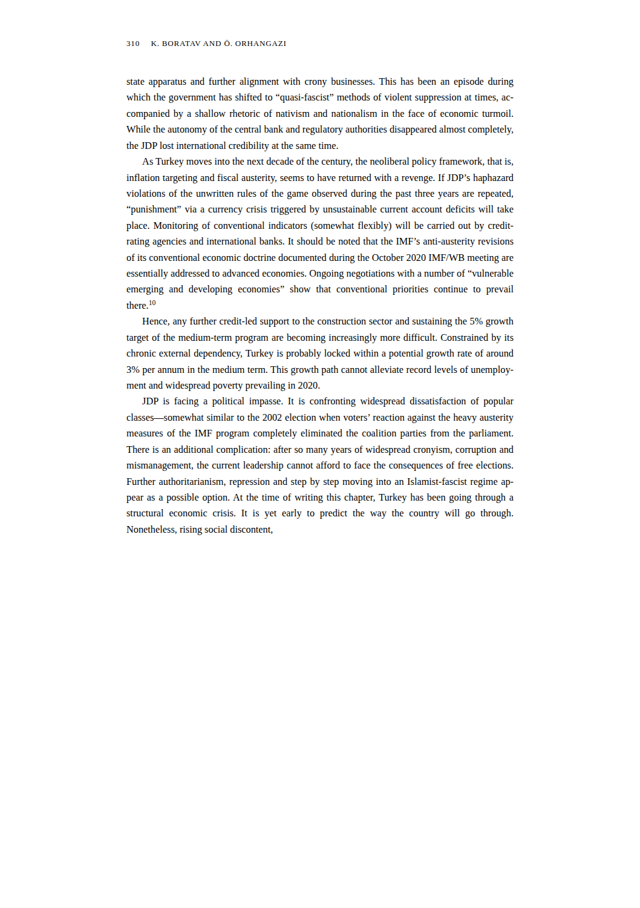310 K. BORATAV AND Ö. ORHANGAZI
state apparatus and further alignment with crony businesses. This has been an episode during which the government has shifted to “quasi-fascist” methods of violent suppression at times, accompanied by a shallow rhetoric of nativism and nationalism in the face of economic turmoil. While the autonomy of the central bank and regulatory authorities disappeared almost completely, the JDP lost international credibility at the same time.
As Turkey moves into the next decade of the century, the neoliberal policy framework, that is, inflation targeting and fiscal austerity, seems to have returned with a revenge. If JDP’s haphazard violations of the unwritten rules of the game observed during the past three years are repeated, “punishment” via a currency crisis triggered by unsustainable current account deficits will take place. Monitoring of conventional indicators (somewhat flexibly) will be carried out by credit-rating agencies and international banks. It should be noted that the IMF’s anti-austerity revisions of its conventional economic doctrine documented during the October 2020 IMF/WB meeting are essentially addressed to advanced economies. Ongoing negotiations with a number of “vulnerable emerging and developing economies” show that conventional priorities continue to prevail there.10
Hence, any further credit-led support to the construction sector and sustaining the 5% growth target of the medium-term program are becoming increasingly more difficult. Constrained by its chronic external dependency, Turkey is probably locked within a potential growth rate of around 3% per annum in the medium term. This growth path cannot alleviate record levels of unemployment and widespread poverty prevailing in 2020.
JDP is facing a political impasse. It is confronting widespread dissatisfaction of popular classes—somewhat similar to the 2002 election when voters’ reaction against the heavy austerity measures of the IMF program completely eliminated the coalition parties from the parliament. There is an additional complication: after so many years of widespread cronyism, corruption and mismanagement, the current leadership cannot afford to face the consequences of free elections. Further authoritarianism, repression and step by step moving into an Islamist-fascist regime appear as a possible option. At the time of writing this chapter, Turkey has been going through a structural economic crisis. It is yet early to predict the way the country will go through. Nonetheless, rising social discontent,